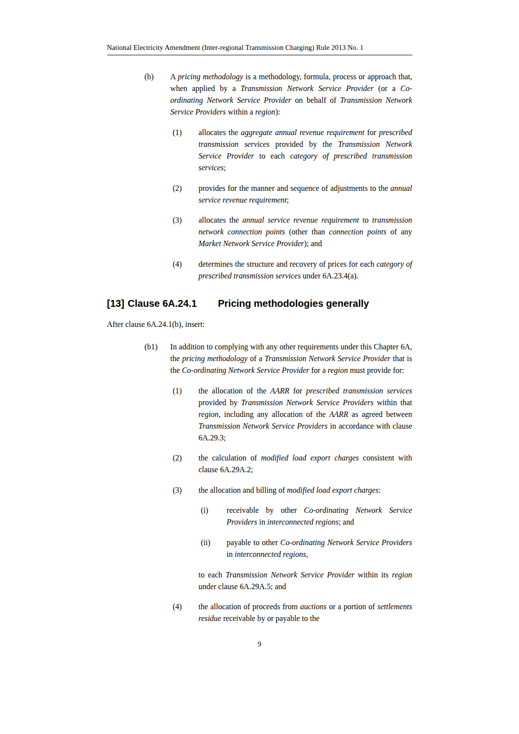National Electricity Amendment (Inter-regional Transmission Charging) Rule 2013 No. 1
(b) A pricing methodology is a methodology, formula, process or approach that, when applied by a Transmission Network Service Provider (or a Co-ordinating Network Service Provider on behalf of Transmission Network Service Providers within a region):
(1) allocates the aggregate annual revenue requirement for prescribed transmission services provided by the Transmission Network Service Provider to each category of prescribed transmission services;
(2) provides for the manner and sequence of adjustments to the annual service revenue requirement;
(3) allocates the annual service revenue requirement to transmission network connection points (other than connection points of any Market Network Service Provider); and
(4) determines the structure and recovery of prices for each category of prescribed transmission services under 6A.23.4(a).
[13] Clause 6A.24.1 Pricing methodologies generally
After clause 6A.24.1(b), insert:
(b1) In addition to complying with any other requirements under this Chapter 6A, the pricing methodology of a Transmission Network Service Provider that is the Co-ordinating Network Service Provider for a region must provide for:
(1) the allocation of the AARR for prescribed transmission services provided by Transmission Network Service Providers within that region, including any allocation of the AARR as agreed between Transmission Network Service Providers in accordance with clause 6A.29.3;
(2) the calculation of modified load export charges consistent with clause 6A.29A.2;
(3) the allocation and billing of modified load export charges:
(i) receivable by other Co-ordinating Network Service Providers in interconnected regions; and
(ii) payable to other Co-ordinating Network Service Providers in interconnected regions,
to each Transmission Network Service Provider within its region under clause 6A.29A.5; and
(4) the allocation of proceeds from auctions or a portion of settlements residue receivable by or payable to the
9